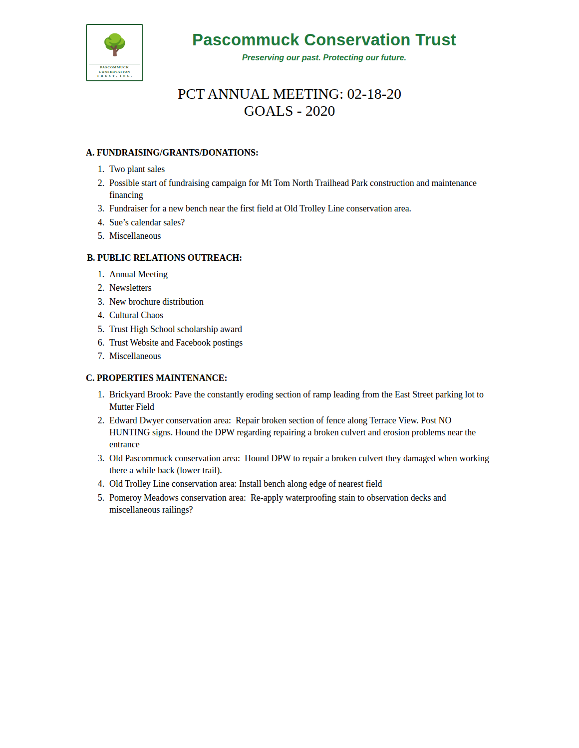🌳
PASCOMMUCK
CONSERVATION
T R U S T , I N C .
Pascommuck Conservation Trust
Preserving our past. Protecting our future.
PCT ANNUAL MEETING: 02-18-20 GOALS - 2020
A. FUNDRAISING/GRANTS/DONATIONS:
Two plant sales
Possible start of fundraising campaign for Mt Tom North Trailhead Park construction and maintenance financing
Fundraiser for a new bench near the first field at Old Trolley Line conservation area.
Sue’s calendar sales?
Miscellaneous
B. PUBLIC RELATIONS OUTREACH:
Annual Meeting
Newsletters
New brochure distribution
Cultural Chaos
Trust High School scholarship award
Trust Website and Facebook postings
Miscellaneous
C. PROPERTIES MAINTENANCE:
Brickyard Brook: Pave the constantly eroding section of ramp leading from the East Street parking lot to Mutter Field
Edward Dwyer conservation area: Repair broken section of fence along Terrace View. Post NO HUNTING signs. Hound the DPW regarding repairing a broken culvert and erosion problems near the entrance
Old Pascommuck conservation area: Hound DPW to repair a broken culvert they damaged when working there a while back (lower trail).
Old Trolley Line conservation area: Install bench along edge of nearest field
Pomeroy Meadows conservation area: Re-apply waterproofing stain to observation decks and miscellaneous railings?